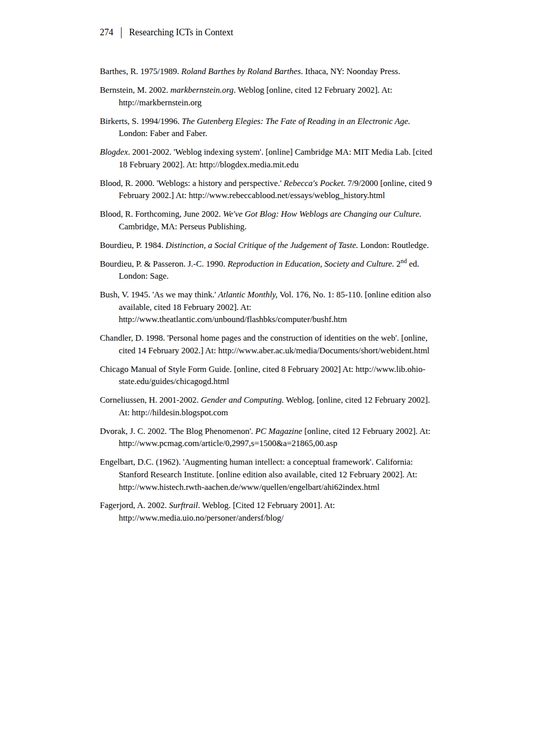274
Researching ICTs in Context
Barthes, R. 1975/1989. Roland Barthes by Roland Barthes. Ithaca, NY: Noonday Press.
Bernstein, M. 2002. markbernstein.org. Weblog [online, cited 12 February 2002]. At: http://markbernstein.org
Birkerts, S. 1994/1996. The Gutenberg Elegies: The Fate of Reading in an Electronic Age. London: Faber and Faber.
Blogdex. 2001-2002. 'Weblog indexing system'. [online] Cambridge MA: MIT Media Lab. [cited 18 February 2002]. At: http://blogdex.media.mit.edu
Blood, R. 2000. 'Weblogs: a history and perspective.' Rebecca's Pocket. 7/9/2000 [online, cited 9 February 2002.] At: http://www.rebeccablood.net/essays/weblog_history.html
Blood, R. Forthcoming, June 2002. We've Got Blog: How Weblogs are Changing our Culture. Cambridge, MA: Perseus Publishing.
Bourdieu, P. 1984. Distinction, a Social Critique of the Judgement of Taste. London: Routledge.
Bourdieu, P. & Passeron. J.-C. 1990. Reproduction in Education, Society and Culture. 2nd ed. London: Sage.
Bush, V. 1945. 'As we may think.' Atlantic Monthly, Vol. 176, No. 1: 85-110. [online edition also available, cited 18 February 2002]. At: http://www.theatlantic.com/unbound/flashbks/computer/bushf.htm
Chandler, D. 1998. 'Personal home pages and the construction of identities on the web'. [online, cited 14 February 2002.] At: http://www.aber.ac.uk/media/Documents/short/webident.html
Chicago Manual of Style Form Guide. [online, cited 8 February 2002] At: http://www.lib.ohio-state.edu/guides/chicagogd.html
Corneliussen, H. 2001-2002. Gender and Computing. Weblog. [online, cited 12 February 2002]. At: http://hildesin.blogspot.com
Dvorak, J. C. 2002. 'The Blog Phenomenon'. PC Magazine [online, cited 12 February 2002]. At: http://www.pcmag.com/article/0,2997,s=1500&a=21865,00.asp
Engelbart, D.C. (1962). 'Augmenting human intellect: a conceptual framework'. California: Stanford Research Institute. [online edition also available, cited 12 February 2002]. At: http://www.histech.rwth-aachen.de/www/quellen/engelbart/ahi62index.html
Fagerjord, A. 2002. Surftrail. Weblog. [Cited 12 February 2001]. At: http://www.media.uio.no/personer/andersf/blog/